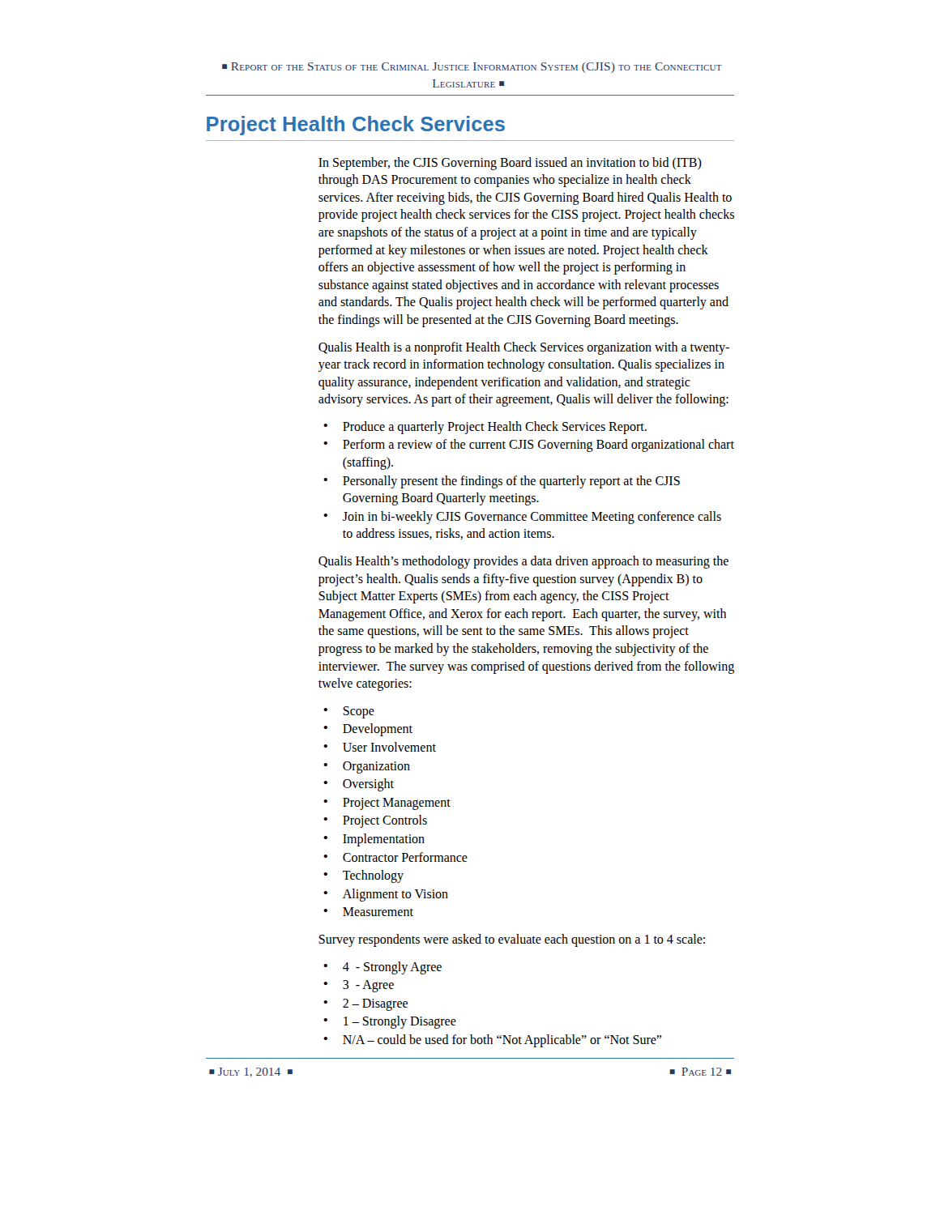■Report of the Status of the Criminal Justice Information System (CJIS) to the Connecticut Legislature■
Project Health Check Services
In September, the CJIS Governing Board issued an invitation to bid (ITB) through DAS Procurement to companies who specialize in health check services. After receiving bids, the CJIS Governing Board hired Qualis Health to provide project health check services for the CISS project. Project health checks are snapshots of the status of a project at a point in time and are typically performed at key milestones or when issues are noted. Project health check offers an objective assessment of how well the project is performing in substance against stated objectives and in accordance with relevant processes and standards. The Qualis project health check will be performed quarterly and the findings will be presented at the CJIS Governing Board meetings.
Qualis Health is a nonprofit Health Check Services organization with a twenty-year track record in information technology consultation. Qualis specializes in quality assurance, independent verification and validation, and strategic advisory services. As part of their agreement, Qualis will deliver the following:
Produce a quarterly Project Health Check Services Report.
Perform a review of the current CJIS Governing Board organizational chart (staffing).
Personally present the findings of the quarterly report at the CJIS Governing Board Quarterly meetings.
Join in bi-weekly CJIS Governance Committee Meeting conference calls to address issues, risks, and action items.
Qualis Health’s methodology provides a data driven approach to measuring the project’s health. Qualis sends a fifty-five question survey (Appendix B) to Subject Matter Experts (SMEs) from each agency, the CISS Project Management Office, and Xerox for each report. Each quarter, the survey, with the same questions, will be sent to the same SMEs. This allows project progress to be marked by the stakeholders, removing the subjectivity of the interviewer. The survey was comprised of questions derived from the following twelve categories:
Scope
Development
User Involvement
Organization
Oversight
Project Management
Project Controls
Implementation
Contractor Performance
Technology
Alignment to Vision
Measurement
Survey respondents were asked to evaluate each question on a 1 to 4 scale:
4 - Strongly Agree
3 - Agree
2 – Disagree
1 – Strongly Disagree
N/A – could be used for both “Not Applicable” or “Not Sure”
■July 1, 2014 ■ ■ Page 12■